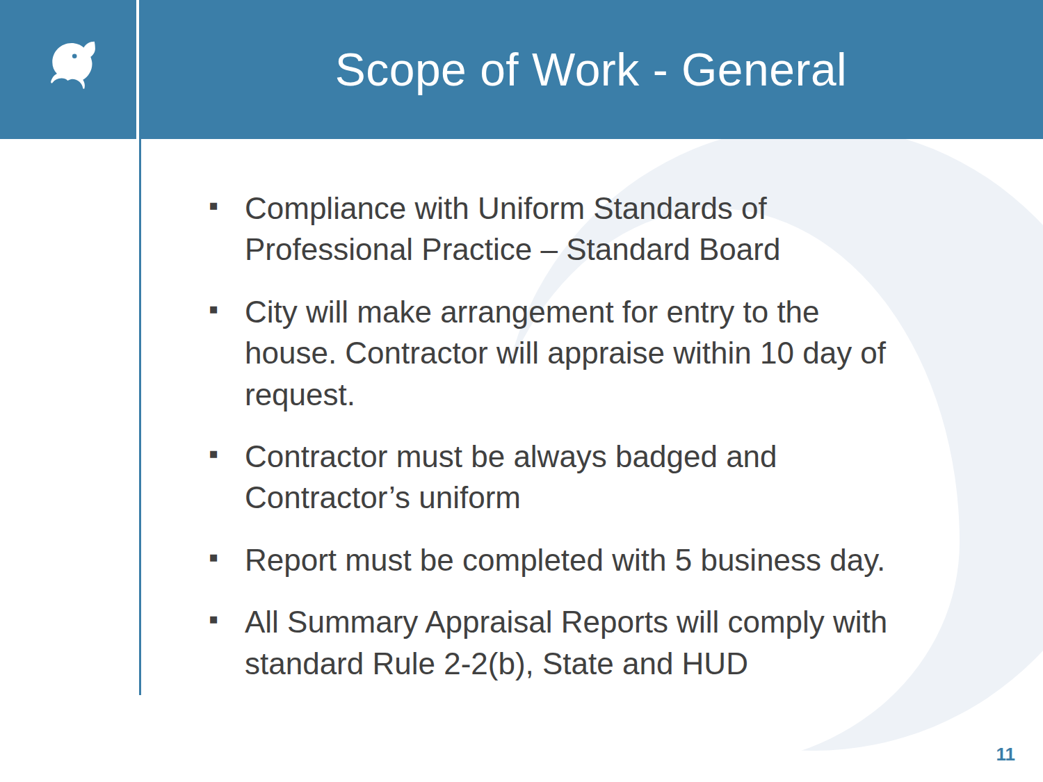Scope of Work - General
Compliance with Uniform Standards of Professional Practice – Standard Board
City will make arrangement for entry to the house. Contractor will appraise within 10 day of request.
Contractor must be always badged and Contractor’s uniform
Report must be completed with 5 business day.
All Summary Appraisal Reports will comply with standard Rule 2-2(b), State and HUD
11